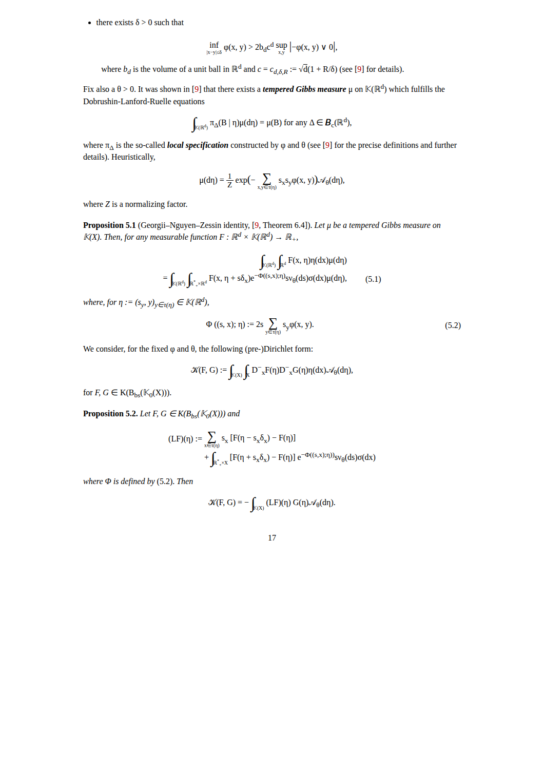there exists δ > 0 such that
inf|x−y|≤δ φ(x, y) > 2bdcd sup x,y |−φ(x, y) ∨ 0|,
where bd is the volume of a unit ball in ℝd and c = cd,δ,R := √d(1 + R/δ) (see [9] for details).
Fix also a θ > 0. It was shown in [9] that there exists a tempered Gibbs measure μ on 𝕂(ℝd) which fulfills the Dobrushin-Lanford-Ruelle equations
∫𝕂(ℝd) πΔ(B | η)μ(dη) = μ(B) for any Δ ∈ 𝐵c(ℝd),
where πΔ is the so-called local specification constructed by φ and θ (see [9] for the precise definitions and further details). Heuristically,
μ(dη) = 1 Z exp(− ∑x,y∈τ(η) sxsyφ(x, y)) 𝒜θ(dη),
where Z is a normalizing factor.
Proposition 5.1 (Georgii–Nguyen–Zessin identity, [9, Theorem 6.4]). Let μ be a tempered Gibbs measure on 𝕂(X). Then, for any measurable function F : ℝd × 𝕂(ℝd) → ℝ+,
∫𝕂(ℝd) ∫ℝd F(x, η)η(dx)μ(dη)
= ∫𝕂(ℝd) ∫ℝ*+×ℝd F(x, η + sδx)e−Φ((s,x);η)sνθ(ds)σ(dx)μ(dη),
(5.1)
where, for η := (sy, y)y∈τ(η) ∈ 𝕂(ℝd),
Φ ((s, x); η) := 2s ∑y∈τ(η) syφ(x, y).
(5.2)
We consider, for the fixed φ and θ, the following (pre-)Dirichlet form:
𝒦(F, G) := ∫𝕂(X) ∫X D−xF(η)D−xG(η)η(dx)𝒜θ(dη),
for F, G ∈ K(Bbs(𝕂0(X))).
Proposition 5.2. Let F, G ∈ K(Bbs(𝕂0(X))) and
(LF)(η) :=
∑x∈τ(η) sx [F(η − sxδx) − F(η)]
+ ∫ℝ*+×X [F(η + sxδx) − F(η)] e−Φ((s,x);η))sνθ(ds)σ(dx)
where Φ is defined by (5.2). Then
𝒦(F, G) = − ∫𝕂(X) (LF)(η) G(η)𝒜θ(dη).
17